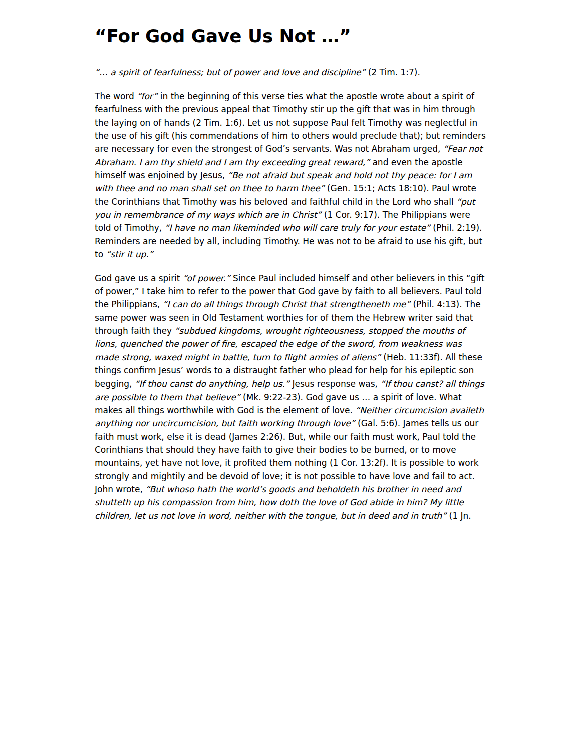“For God Gave Us Not …”
“… a spirit of fearfulness; but of power and love and discipline” (2 Tim. 1:7).
The word “for” in the beginning of this verse ties what the apostle wrote about a spirit of fearfulness with the previous appeal that Timothy stir up the gift that was in him through the laying on of hands (2 Tim. 1:6). Let us not suppose Paul felt Timothy was neglectful in the use of his gift (his commendations of him to others would preclude that); but reminders are necessary for even the strongest of God’s servants. Was not Abraham urged, “Fear not Abraham. I am thy shield and I am thy exceeding great reward,” and even the apostle himself was enjoined by Jesus, “Be not afraid but speak and hold not thy peace: for I am with thee and no man shall set on thee to harm thee” (Gen. 15:1; Acts 18:10). Paul wrote the Corinthians that Timothy was his beloved and faithful child in the Lord who shall “put you in remembrance of my ways which are in Christ” (1 Cor. 9:17). The Philippians were told of Timothy, “I have no man likeminded who will care truly for your estate” (Phil. 2:19). Reminders are needed by all, including Timothy. He was not to be afraid to use his gift, but to “stir it up.”
God gave us a spirit “of power.” Since Paul included himself and other believers in this “gift of power,” I take him to refer to the power that God gave by faith to all believers. Paul told the Philippians, “I can do all things through Christ that strengtheneth me” (Phil. 4:13). The same power was seen in Old Testament worthies for of them the Hebrew writer said that through faith they “subdued kingdoms, wrought righteousness, stopped the mouths of lions, quenched the power of fire, escaped the edge of the sword, from weakness was made strong, waxed might in battle, turn to flight armies of aliens” (Heb. 11:33f). All these things confirm Jesus’ words to a distraught father who plead for help for his epileptic son begging, “If thou canst do anything, help us.” Jesus response was, “If thou canst? all things are possible to them that believe” (Mk. 9:22-23). God gave us … a spirit of love. What makes all things worthwhile with God is the element of love. “Neither circumcision availeth anything nor uncircumcision, but faith working through love” (Gal. 5:6). James tells us our faith must work, else it is dead (James 2:26). But, while our faith must work, Paul told the Corinthians that should they have faith to give their bodies to be burned, or to move mountains, yet have not love, it profited them nothing (1 Cor. 13:2f). It is possible to work strongly and mightily and be devoid of love; it is not possible to have love and fail to act. John wrote, “But whoso hath the world’s goods and beholdeth his brother in need and shutteth up his compassion from him, how doth the love of God abide in him? My little children, let us not love in word, neither with the tongue, but in deed and in truth” (1 Jn.